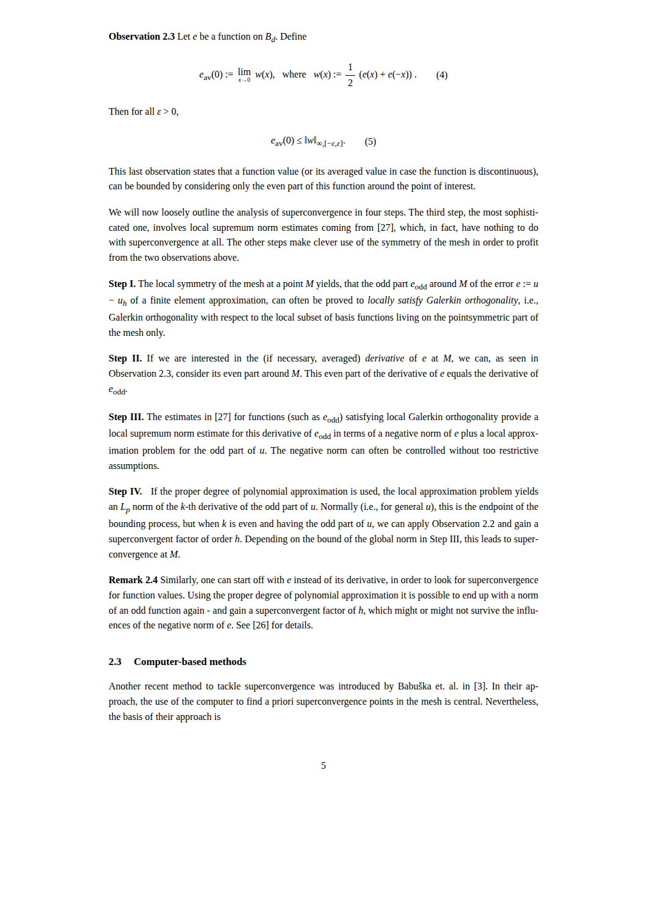Observation 2.3 Let e be a function on Bd. Define
eav(0) := lim x→0 w(x), where w(x) := 12 (e(x) + e(−x)) .
(4)
Then for all ε > 0,
eav(0) ≤ ‖w‖∞,[−ε,ε].
(5)
This last observation states that a function value (or its averaged value in case the function is discontinuous), can be bounded by considering only the even part of this function around the point of interest.
We will now loosely outline the analysis of superconvergence in four steps. The third step, the most sophisticated one, involves local supremum norm estimates coming from [27], which, in fact, have nothing to do with superconvergence at all. The other steps make clever use of the symmetry of the mesh in order to profit from the two observations above.
Step I. The local symmetry of the mesh at a point M yields, that the odd part eodd around M of the error e := u − uh of a finite element approximation, can often be proved to locally satisfy Galerkin orthogonality, i.e., Galerkin orthogonality with respect to the local subset of basis functions living on the pointsymmetric part of the mesh only.
Step II. If we are interested in the (if necessary, averaged) derivative of e at M, we can, as seen in Observation 2.3, consider its even part around M. This even part of the derivative of e equals the derivative of eodd.
Step III. The estimates in [27] for functions (such as eodd) satisfying local Galerkin orthogonality provide a local supremum norm estimate for this derivative of eodd in terms of a negative norm of e plus a local approximation problem for the odd part of u. The negative norm can often be controlled without too restrictive assumptions.
Step IV. If the proper degree of polynomial approximation is used, the local approximation problem yields an Lp norm of the k-th derivative of the odd part of u. Normally (i.e., for general u), this is the endpoint of the bounding process, but when k is even and having the odd part of u, we can apply Observation 2.2 and gain a superconvergent factor of order h. Depending on the bound of the global norm in Step III, this leads to superconvergence at M.
Remark 2.4 Similarly, one can start off with e instead of its derivative, in order to look for superconvergence for function values. Using the proper degree of polynomial approximation it is possible to end up with a norm of an odd function again - and gain a superconvergent factor of h, which might or might not survive the influences of the negative norm of e. See [26] for details.
2.3 Computer-based methods
Another recent method to tackle superconvergence was introduced by Babuška et. al. in [3]. In their approach, the use of the computer to find a priori superconvergence points in the mesh is central. Nevertheless, the basis of their approach is
5